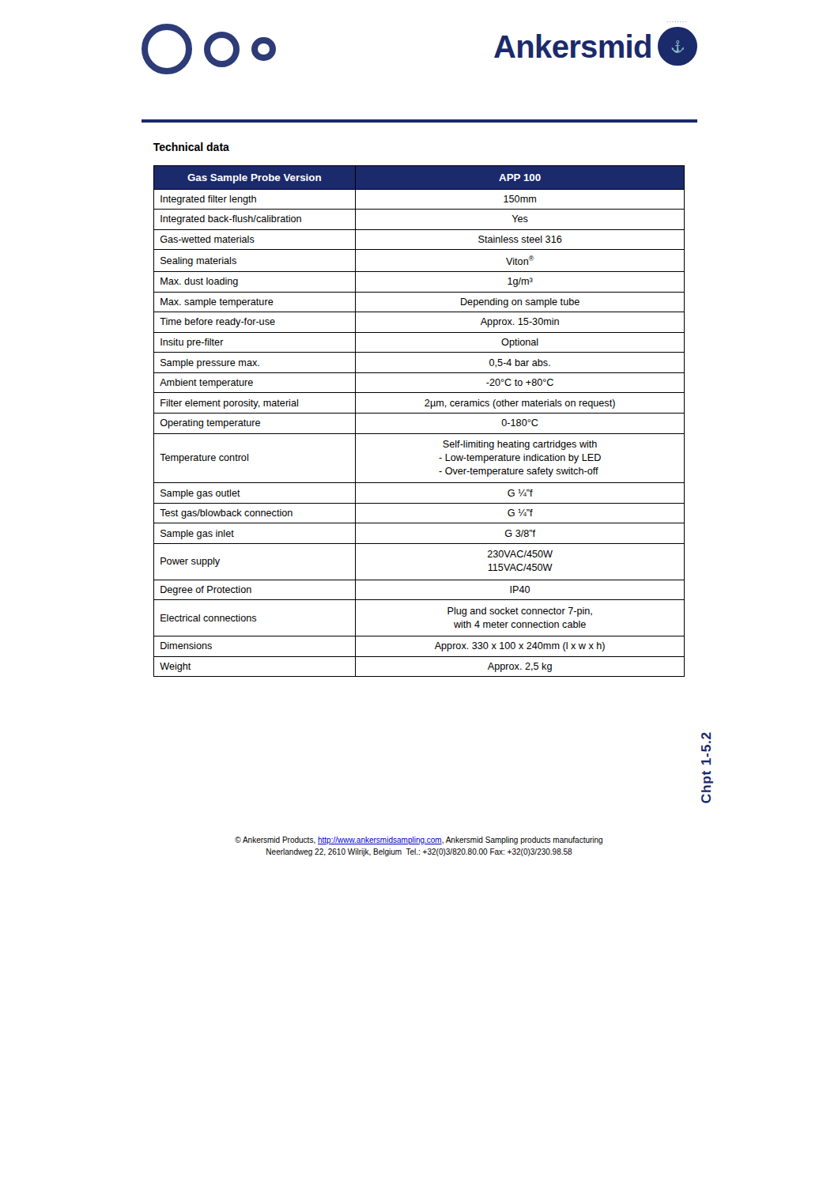Ankersmid ''''''''
Technical data
| Gas Sample Probe Version | APP 100 |
| --- | --- |
| Integrated filter length | 150mm |
| Integrated back-flush/calibration | Yes |
| Gas-wetted materials | Stainless steel 316 |
| Sealing materials | Viton ® |
| Max. dust loading | 1g/m³ |
| Max. sample temperature | Depending on sample tube |
| Time before ready-for-use | Approx. 15-30min |
| Insitu pre-filter | Optional |
| Sample pressure max. | 0,5-4 bar abs. |
| Ambient temperature | -20°C to +80°C |
| Filter element porosity, material | 2µm, ceramics (other materials on request) |
| Operating temperature | 0-180°C |
| Temperature control | Self-limiting heating cartridges with - Low-temperature indication by LED - Over-temperature safety switch-off |
| Sample gas outlet | G ¼”f |
| Test gas/blowback connection | G ¼”f |
| Sample gas inlet | G 3/8”f |
| Power supply | 230VAC/450W 115VAC/450W |
| Degree of Protection | IP40 |
| Electrical connections | Plug and socket connector 7-pin, with 4 meter connection cable |
| Dimensions | Approx. 330 x 100 x 240mm (l x w x h) |
| Weight | Approx. 2,5 kg |
Chpt 1-5.2
© Ankersmid Products, http://www.ankersmidsampling.com, Ankersmid Sampling products manufacturing
Neerlandweg 22, 2610 Wilrijk, Belgium Tel.: +32(0)3/820.80.00 Fax: +32(0)3/230.98.58